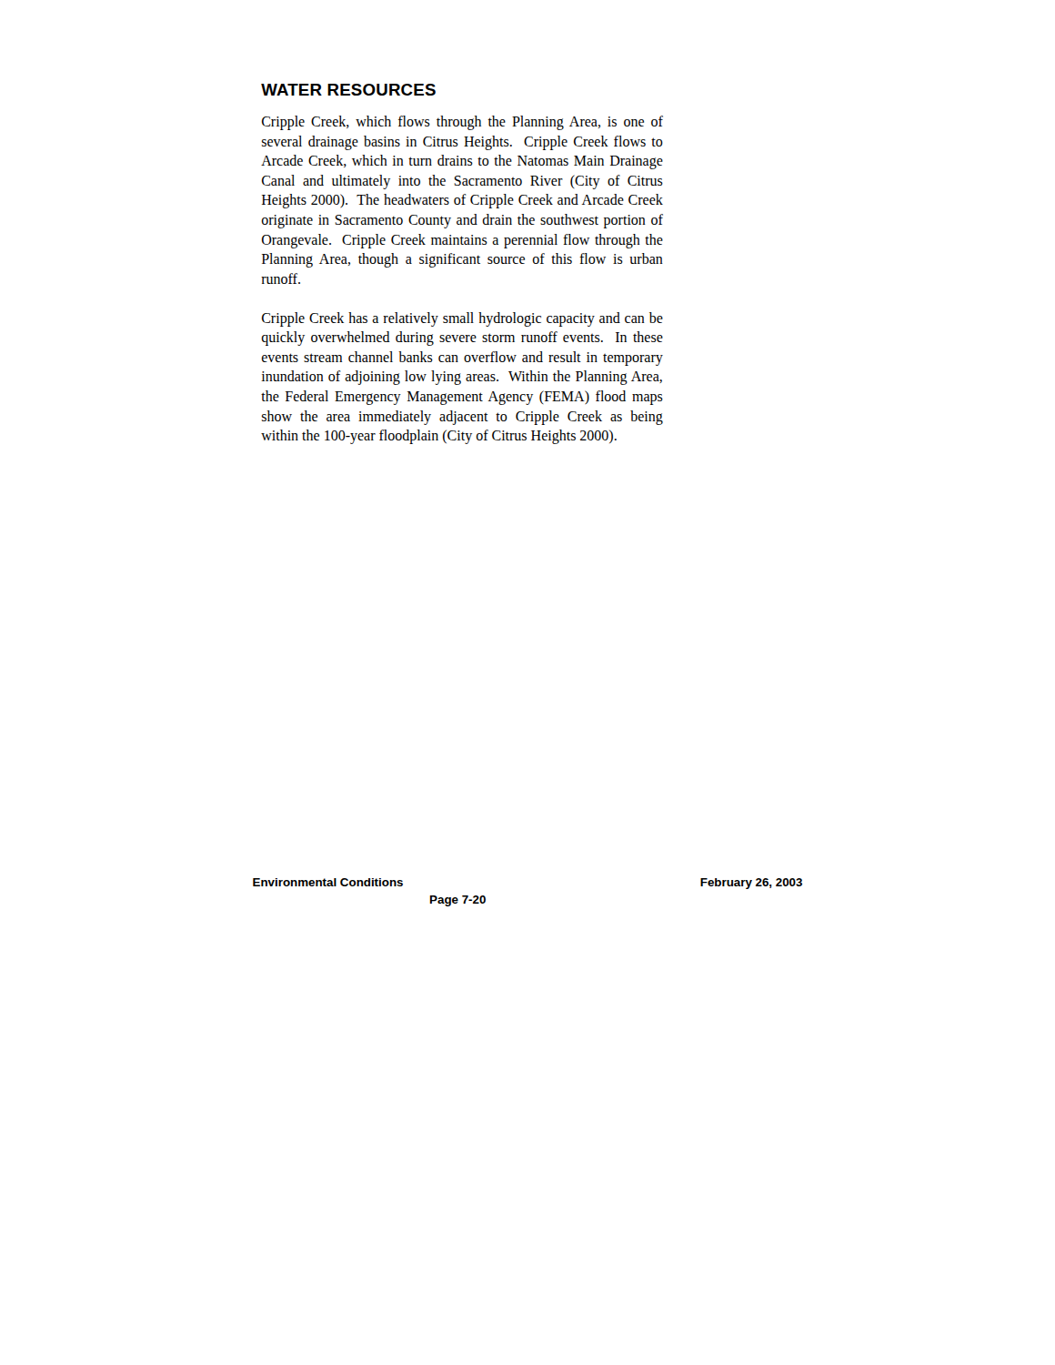WATER RESOURCES
Cripple Creek, which flows through the Planning Area, is one of several drainage basins in Citrus Heights. Cripple Creek flows to Arcade Creek, which in turn drains to the Natomas Main Drainage Canal and ultimately into the Sacramento River (City of Citrus Heights 2000). The headwaters of Cripple Creek and Arcade Creek originate in Sacramento County and drain the southwest portion of Orangevale. Cripple Creek maintains a perennial flow through the Planning Area, though a significant source of this flow is urban runoff.
Cripple Creek has a relatively small hydrologic capacity and can be quickly overwhelmed during severe storm runoff events. In these events stream channel banks can overflow and result in temporary inundation of adjoining low lying areas. Within the Planning Area, the Federal Emergency Management Agency (FEMA) flood maps show the area immediately adjacent to Cripple Creek as being within the 100-year floodplain (City of Citrus Heights 2000).
Environmental Conditions
February 26, 2003
Page 7-20